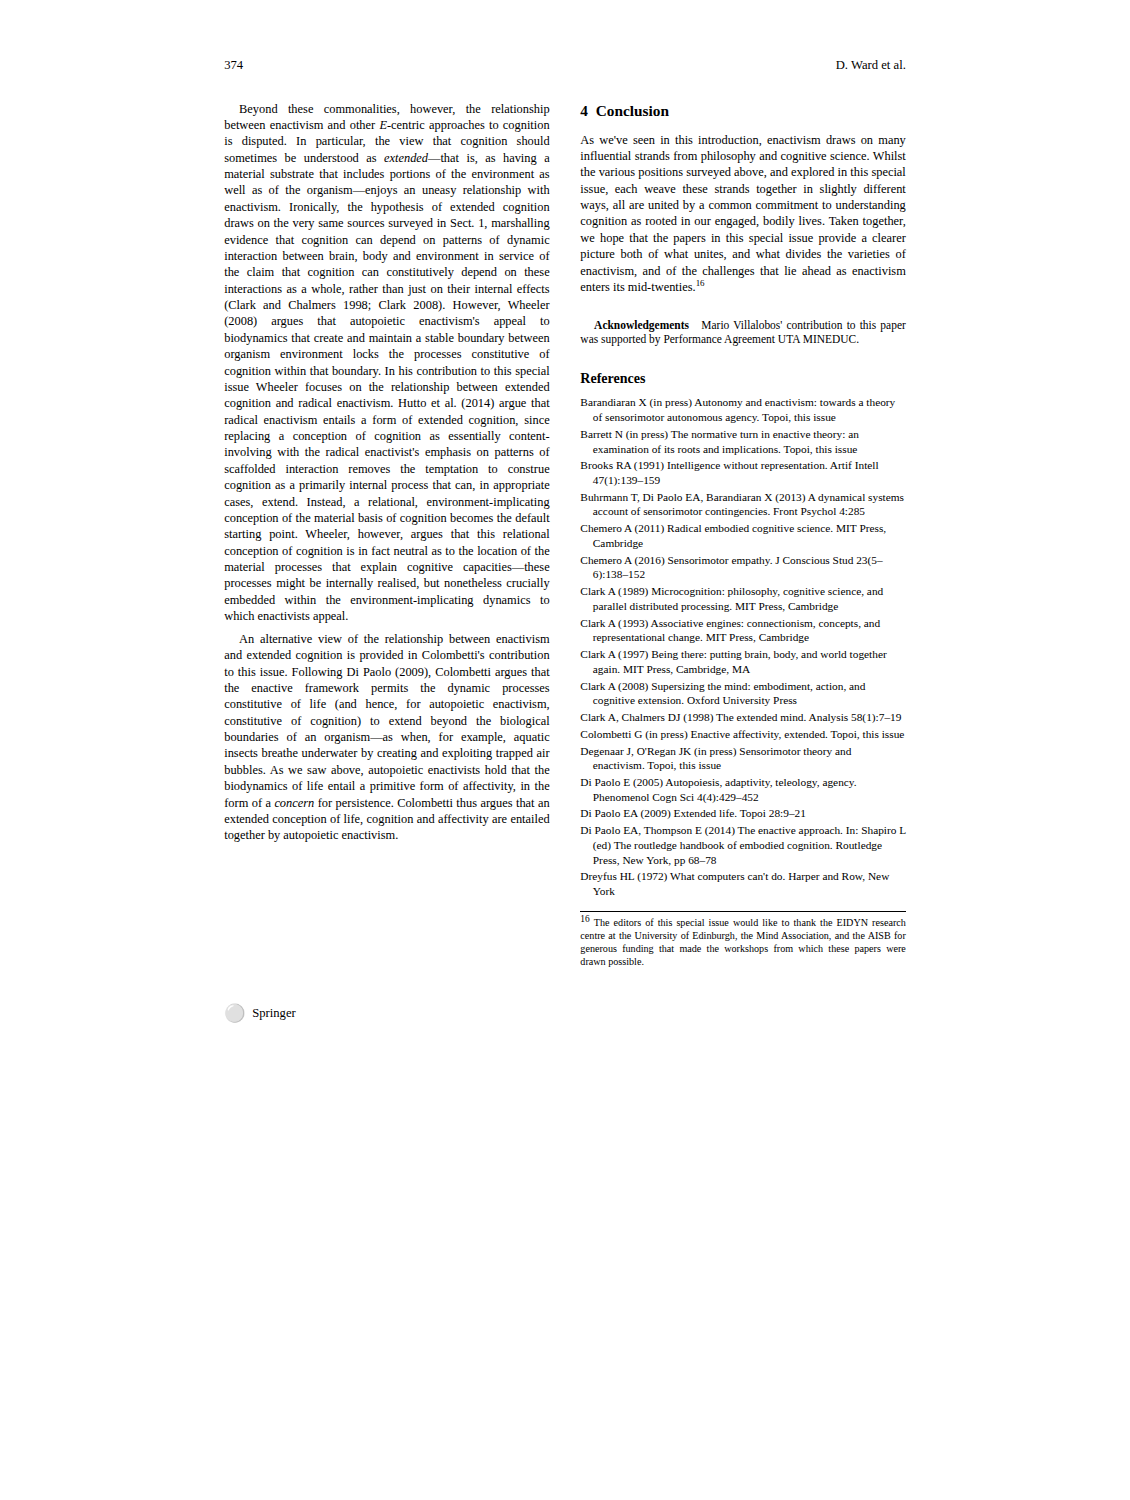374 D. Ward et al.
Beyond these commonalities, however, the relationship between enactivism and other E-centric approaches to cognition is disputed. In particular, the view that cognition should sometimes be understood as extended—that is, as having a material substrate that includes portions of the environment as well as of the organism—enjoys an uneasy relationship with enactivism. Ironically, the hypothesis of extended cognition draws on the very same sources surveyed in Sect. 1, marshalling evidence that cognition can depend on patterns of dynamic interaction between brain, body and environment in service of the claim that cognition can constitutively depend on these interactions as a whole, rather than just on their internal effects (Clark and Chalmers 1998; Clark 2008). However, Wheeler (2008) argues that autopoietic enactivism's appeal to biodynamics that create and maintain a stable boundary between organism environment locks the processes constitutive of cognition within that boundary. In his contribution to this special issue Wheeler focuses on the relationship between extended cognition and radical enactivism. Hutto et al. (2014) argue that radical enactivism entails a form of extended cognition, since replacing a conception of cognition as essentially content-involving with the radical enactivist's emphasis on patterns of scaffolded interaction removes the temptation to construe cognition as a primarily internal process that can, in appropriate cases, extend. Instead, a relational, environment-implicating conception of the material basis of cognition becomes the default starting point. Wheeler, however, argues that this relational conception of cognition is in fact neutral as to the location of the material processes that explain cognitive capacities—these processes might be internally realised, but nonetheless crucially embedded within the environment-implicating dynamics to which enactivists appeal.
An alternative view of the relationship between enactivism and extended cognition is provided in Colombetti's contribution to this issue. Following Di Paolo (2009), Colombetti argues that the enactive framework permits the dynamic processes constitutive of life (and hence, for autopoietic enactivism, constitutive of cognition) to extend beyond the biological boundaries of an organism—as when, for example, aquatic insects breathe underwater by creating and exploiting trapped air bubbles. As we saw above, autopoietic enactivists hold that the biodynamics of life entail a primitive form of affectivity, in the form of a concern for persistence. Colombetti thus argues that an extended conception of life, cognition and affectivity are entailed together by autopoietic enactivism.
4 Conclusion
As we've seen in this introduction, enactivism draws on many influential strands from philosophy and cognitive science. Whilst the various positions surveyed above, and explored in this special issue, each weave these strands together in slightly different ways, all are united by a common commitment to understanding cognition as rooted in our engaged, bodily lives. Taken together, we hope that the papers in this special issue provide a clearer picture both of what unites, and what divides the varieties of enactivism, and of the challenges that lie ahead as enactivism enters its mid-twenties.16
Acknowledgements Mario Villalobos' contribution to this paper was supported by Performance Agreement UTA MINEDUC.
References
Barandiaran X (in press) Autonomy and enactivism: towards a theory of sensorimotor autonomous agency. Topoi, this issue
Barrett N (in press) The normative turn in enactive theory: an examination of its roots and implications. Topoi, this issue
Brooks RA (1991) Intelligence without representation. Artif Intell 47(1):139–159
Buhrmann T, Di Paolo EA, Barandiaran X (2013) A dynamical systems account of sensorimotor contingencies. Front Psychol 4:285
Chemero A (2011) Radical embodied cognitive science. MIT Press, Cambridge
Chemero A (2016) Sensorimotor empathy. J Conscious Stud 23(5–6):138–152
Clark A (1989) Microcognition: philosophy, cognitive science, and parallel distributed processing. MIT Press, Cambridge
Clark A (1993) Associative engines: connectionism, concepts, and representational change. MIT Press, Cambridge
Clark A (1997) Being there: putting brain, body, and world together again. MIT Press, Cambridge, MA
Clark A (2008) Supersizing the mind: embodiment, action, and cognitive extension. Oxford University Press
Clark A, Chalmers DJ (1998) The extended mind. Analysis 58(1):7–19
Colombetti G (in press) Enactive affectivity, extended. Topoi, this issue
Degenaar J, O'Regan JK (in press) Sensorimotor theory and enactivism. Topoi, this issue
Di Paolo E (2005) Autopoiesis, adaptivity, teleology, agency. Phenomenol Cogn Sci 4(4):429–452
Di Paolo EA (2009) Extended life. Topoi 28:9–21
Di Paolo EA, Thompson E (2014) The enactive approach. In: Shapiro L (ed) The routledge handbook of embodied cognition. Routledge Press, New York, pp 68–78
Dreyfus HL (1972) What computers can't do. Harper and Row, New York
16 The editors of this special issue would like to thank the EIDYN research centre at the University of Edinburgh, the Mind Association, and the AISB for generous funding that made the workshops from which these papers were drawn possible.
⚪ Springer